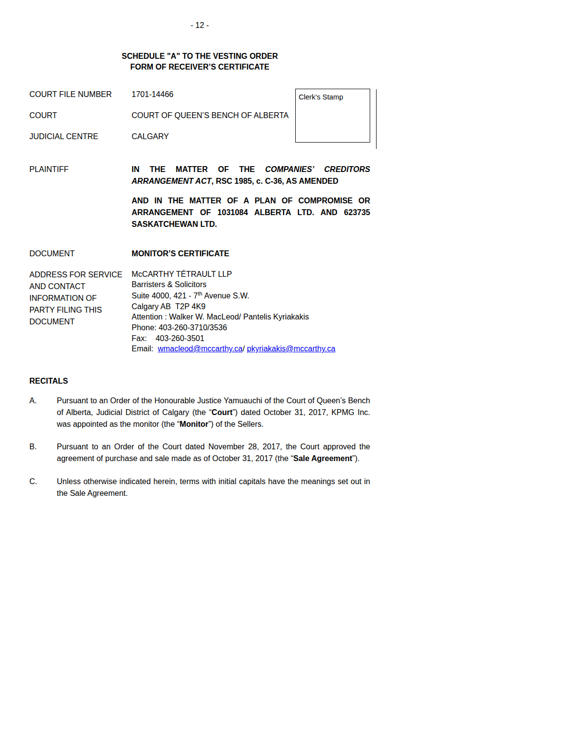- 12 -
SCHEDULE "A" TO THE VESTING ORDER
FORM OF RECEIVER’S CERTIFICATE
| COURT FILE NUMBER | 1701-14466 | Clerk’s Stamp |
| COURT | COURT OF QUEEN’S BENCH OF ALBERTA |
| JUDICIAL CENTRE | CALGARY |
| PLAINTIFF | IN THE MATTER OF THE COMPANIES’ CREDITORS ARRANGEMENT ACT , RSC 1985, c. C-36, AS AMENDED AND IN THE MATTER OF A PLAN OF COMPROMISE OR ARRANGEMENT OF 1031084 ALBERTA LTD. AND 623735 SASKATCHEWAN LTD. |
| DOCUMENT | MONITOR’S CERTIFICATE |
| ADDRESS FOR SERVICE AND CONTACT INFORMATION OF PARTY FILING THIS DOCUMENT | McCARTHY TÉTRAULT LLP Barristers & Solicitors Suite 4000, 421 - 7 th Avenue S.W. Calgary AB T2P 4K9 Attention : Walker W. MacLeod/ Pantelis Kyriakakis Phone: 403-260-3710/3536 Fax: 403-260-3501 Email: wmacleod@mccarthy.ca / pkyriakakis@mccarthy.ca |
RECITALS
A. Pursuant to an Order of the Honourable Justice Yamuauchi of the Court of Queen’s Bench of Alberta, Judicial District of Calgary (the “Court”) dated October 31, 2017, KPMG Inc. was appointed as the monitor (the “Monitor”) of the Sellers.
B. Pursuant to an Order of the Court dated November 28, 2017, the Court approved the agreement of purchase and sale made as of October 31, 2017 (the “Sale Agreement”).
C. Unless otherwise indicated herein, terms with initial capitals have the meanings set out in the Sale Agreement.